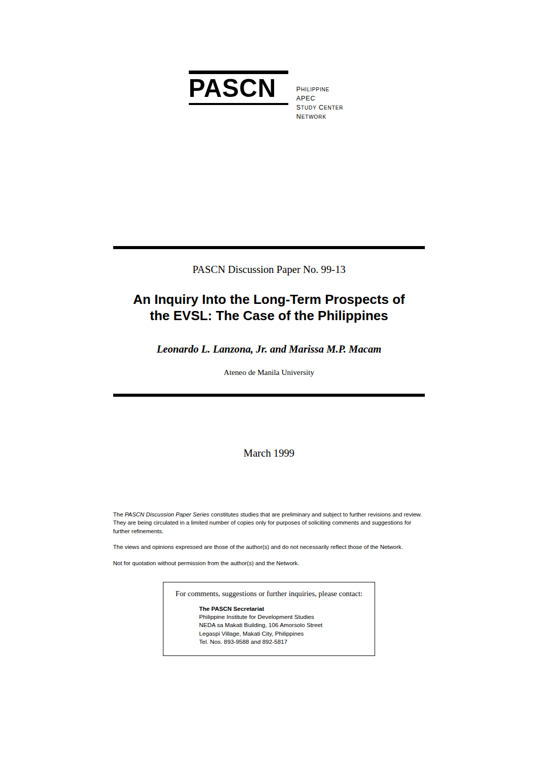PASCN
PHILIPPINE
APEC
STUDY CENTER
NETWORK
PASCN Discussion Paper No. 99-13
An Inquiry Into the Long-Term Prospects of
the EVSL: The Case of the Philippines
Leonardo L. Lanzona, Jr. and Marissa M.P. Macam
Ateneo de Manila University
March 1999
The PASCN Discussion Paper Series constitutes studies that are preliminary and subject to further revisions and review. They are being circulated in a limited number of copies only for purposes of soliciting comments and suggestions for further refinements.
The views and opinions expressed are those of the author(s) and do not necessarily reflect those of the Network.
Not for quotation without permission from the author(s) and the Network.
For comments, suggestions or further inquiries, please contact:
The PASCN Secretariat
Philippine Institute for Development Studies
NEDA sa Makati Building, 106 Amorsolo Street
Legaspi Village, Makati City, Philippines
Tel. Nos. 893-9588 and 892-5817